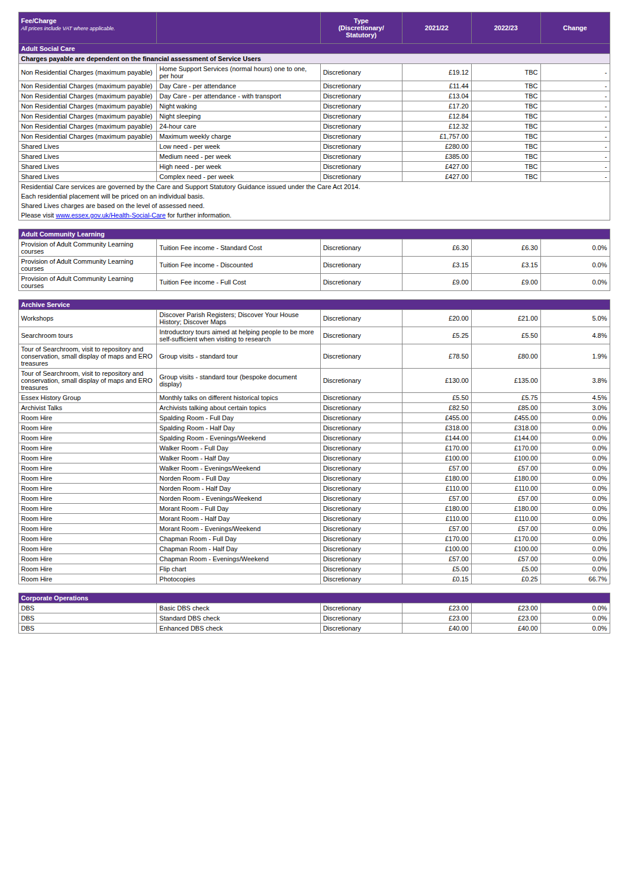| Fee/Charge All prices include VAT where applicable. | | Type (Discretionary/ Statutory) | 2021/22 | 2022/23 | Change |
| --- | --- | --- | --- | --- | --- |
| Adult Social Care |
| Charges payable are dependent on the financial assessment of Service Users |
| Non Residential Charges (maximum payable) | Home Support Services (normal hours) one to one, per hour | Discretionary | £19.12 | TBC | - |
| Non Residential Charges (maximum payable) | Day Care - per attendance | Discretionary | £11.44 | TBC | - |
| Non Residential Charges (maximum payable) | Day Care - per attendance - with transport | Discretionary | £13.04 | TBC | - |
| Non Residential Charges (maximum payable) | Night waking | Discretionary | £17.20 | TBC | - |
| Non Residential Charges (maximum payable) | Night sleeping | Discretionary | £12.84 | TBC | - |
| Non Residential Charges (maximum payable) | 24-hour care | Discretionary | £12.32 | TBC | - |
| Non Residential Charges (maximum payable) | Maximum weekly charge | Discretionary | £1,757.00 | TBC | - |
| Shared Lives | Low need - per week | Discretionary | £280.00 | TBC | - |
| Shared Lives | Medium need - per week | Discretionary | £385.00 | TBC | - |
| Shared Lives | High need - per week | Discretionary | £427.00 | TBC | - |
| Shared Lives | Complex need - per week | Discretionary | £427.00 | TBC | - |
| Residential Care services are governed by the Care and Support Statutory Guidance issued under the Care Act 2014. |
| Each residential placement will be priced on an individual basis. |
| Shared Lives charges are based on the level of assessed need. |
| Please visit www.essex.gov.uk/Health-Social-Care for further information. |
| Adult Community Learning |
| Provision of Adult Community Learning courses | Tuition Fee income - Standard Cost | Discretionary | £6.30 | £6.30 | 0.0% |
| Provision of Adult Community Learning courses | Tuition Fee income - Discounted | Discretionary | £3.15 | £3.15 | 0.0% |
| Provision of Adult Community Learning courses | Tuition Fee income - Full Cost | Discretionary | £9.00 | £9.00 | 0.0% |
| Archive Service |
| Workshops | Discover Parish Registers; Discover Your House History; Discover Maps | Discretionary | £20.00 | £21.00 | 5.0% |
| Searchroom tours | Introductory tours aimed at helping people to be more self-sufficient when visiting to research | Discretionary | £5.25 | £5.50 | 4.8% |
| Tour of Searchroom, visit to repository and conservation, small display of maps and ERO treasures | Group visits - standard tour | Discretionary | £78.50 | £80.00 | 1.9% |
| Tour of Searchroom, visit to repository and conservation, small display of maps and ERO treasures | Group visits - standard tour (bespoke document display) | Discretionary | £130.00 | £135.00 | 3.8% |
| Essex History Group | Monthly talks on different historical topics | Discretionary | £5.50 | £5.75 | 4.5% |
| Archivist Talks | Archivists talking about certain topics | Discretionary | £82.50 | £85.00 | 3.0% |
| Room Hire | Spalding Room - Full Day | Discretionary | £455.00 | £455.00 | 0.0% |
| Room Hire | Spalding Room - Half Day | Discretionary | £318.00 | £318.00 | 0.0% |
| Room Hire | Spalding Room - Evenings/Weekend | Discretionary | £144.00 | £144.00 | 0.0% |
| Room Hire | Walker Room - Full Day | Discretionary | £170.00 | £170.00 | 0.0% |
| Room Hire | Walker Room - Half Day | Discretionary | £100.00 | £100.00 | 0.0% |
| Room Hire | Walker Room - Evenings/Weekend | Discretionary | £57.00 | £57.00 | 0.0% |
| Room Hire | Norden Room - Full Day | Discretionary | £180.00 | £180.00 | 0.0% |
| Room Hire | Norden Room - Half Day | Discretionary | £110.00 | £110.00 | 0.0% |
| Room Hire | Norden Room - Evenings/Weekend | Discretionary | £57.00 | £57.00 | 0.0% |
| Room Hire | Morant Room - Full Day | Discretionary | £180.00 | £180.00 | 0.0% |
| Room Hire | Morant Room - Half Day | Discretionary | £110.00 | £110.00 | 0.0% |
| Room Hire | Morant Room - Evenings/Weekend | Discretionary | £57.00 | £57.00 | 0.0% |
| Room Hire | Chapman Room - Full Day | Discretionary | £170.00 | £170.00 | 0.0% |
| Room Hire | Chapman Room - Half Day | Discretionary | £100.00 | £100.00 | 0.0% |
| Room Hire | Chapman Room - Evenings/Weekend | Discretionary | £57.00 | £57.00 | 0.0% |
| Room Hire | Flip chart | Discretionary | £5.00 | £5.00 | 0.0% |
| Room Hire | Photocopies | Discretionary | £0.15 | £0.25 | 66.7% |
| Corporate Operations |
| DBS | Basic DBS check | Discretionary | £23.00 | £23.00 | 0.0% |
| DBS | Standard DBS check | Discretionary | £23.00 | £23.00 | 0.0% |
| DBS | Enhanced DBS check | Discretionary | £40.00 | £40.00 | 0.0% |